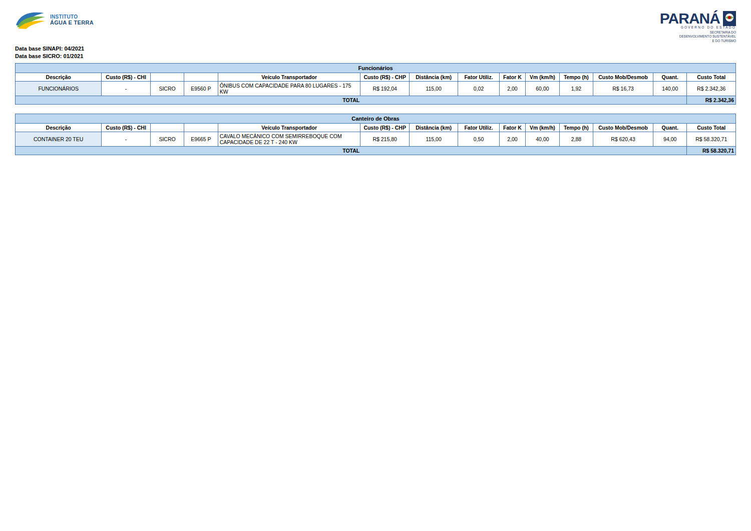INSTITUTO
ÁGUA E TERRA
PARANÁ
GOVERNO DO ESTADO
SECRETARIA DO
DESENVOLVIMENTO SUSTENTÁVEL
E DO TURISMO
Data base SINAPI: 04/2021
Data base SICRO: 01/2021
| Funcionários |
| --- |
| Descrição | Custo (R$) - CHI | | | Veículo Transportador | Custo (R$) - CHP | Distância (km) | Fator Utiliz. | Fator K | Vm (km/h) | Tempo (h) | Custo Mob/Desmob | Quant. | Custo Total |
| FUNCIONÁRIOS | - | SICRO | E9560 P | ÔNIBUS COM CAPACIDADE PARA 80 LUGARES - 175 KW | R$ 192,04 | 115,00 | 0,02 | 2,00 | 60,00 | 1,92 | R$ 16,73 | 140,00 | R$ 2.342,36 |
| TOTAL | R$ 2.342,36 |
| Canteiro de Obras |
| --- |
| Descrição | Custo (R$) - CHI | | | Veículo Transportador | Custo (R$) - CHP | Distância (km) | Fator Utiliz. | Fator K | Vm (km/h) | Tempo (h) | Custo Mob/Desmob | Quant. | Custo Total |
| CONTAINER 20 TEU | - | SICRO | E9665 P | CAVALO MECÂNICO COM SEMIRREBOQUE COM CAPACIDADE DE 22 T - 240 KW | R$ 215,80 | 115,00 | 0,50 | 2,00 | 40,00 | 2,88 | R$ 620,43 | 94,00 | R$ 58.320,71 |
| TOTAL | R$ 58.320,71 |